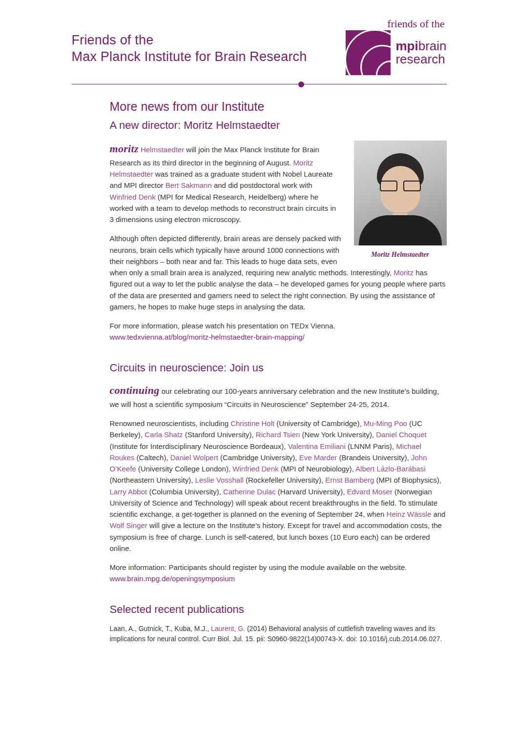Friends of the
Max Planck Institute for Brain Research
friends of the
mpibrain
research
More news from our Institute
A new director: Moritz Helmstaedter
Moritz Helmstaedter
moritz Helmstaedter will join the Max Planck Institute for Brain Research as its third director in the beginning of August. Moritz Helmstaedter was trained as a graduate student with Nobel Laureate and MPI director Bert Sakmann and did postdoctoral work with Winfried Denk (MPI for Medical Research, Heidelberg) where he worked with a team to develop methods to reconstruct brain circuits in 3 dimensions using electron microscopy.
Although often depicted differently, brain areas are densely packed with neurons, brain cells which typically have around 1000 connections with their neighbors – both near and far. This leads to huge data sets, even when only a small brain area is analyzed, requiring new analytic methods. Interestingly, Moritz has figured out a way to let the public analyse the data – he developed games for young people where parts of the data are presented and gamers need to select the right connection. By using the assistance of gamers, he hopes to make huge steps in analysing the data.
For more information, please watch his presentation on TEDx Vienna.
www.tedxvienna.at/blog/moritz-helmstaedter-brain-mapping/
Circuits in neuroscience: Join us
continuing our celebrating our 100-years anniversary celebration and the new Institute’s building, we will host a scientific symposium “Circuits in Neuroscience” September 24-25, 2014.
Renowned neuroscientists, including Christine Holt (University of Cambridge), Mu-Ming Poo (UC Berkeley), Carla Shatz (Stanford University), Richard Tsien (New York University), Daniel Choquet (Institute for Interdisciplinary Neuroscience Bordeaux), Valentina Emiliani (LNNM Paris), Michael Roukes (Caltech), Daniel Wolpert (Cambridge University), Eve Marder (Brandeis University), John O’Keefe (University College London), Winfried Denk (MPI of Neurobiology), Albert Lázlo-Barábasi (Northeastern University), Leslie Vosshall (Rockefeller University), Ernst Bamberg (MPI of Biophysics), Larry Abbot (Columbia University), Catherine Dulac (Harvard University), Edvard Moser (Norwegian University of Science and Technology) will speak about recent breakthroughs in the field. To stimulate scientific exchange, a get-together is planned on the evening of September 24, when Heinz Wässle and Wolf Singer will give a lecture on the Institute’s history. Except for travel and accommodation costs, the symposium is free of charge. Lunch is self-catered, but lunch boxes (10 Euro each) can be ordered online.
More information: Participants should register by using the module available on the website.
www.brain.mpg.de/openingsymposium
Selected recent publications
Laan, A., Gutnick, T., Kuba, M.J., Laurent, G. (2014) Behavioral analysis of cuttlefish traveling waves and its implications for neural control. Curr Biol. Jul. 15. pii: S0960-9822(14)00743-X. doi: 10.1016/j.cub.2014.06.027.